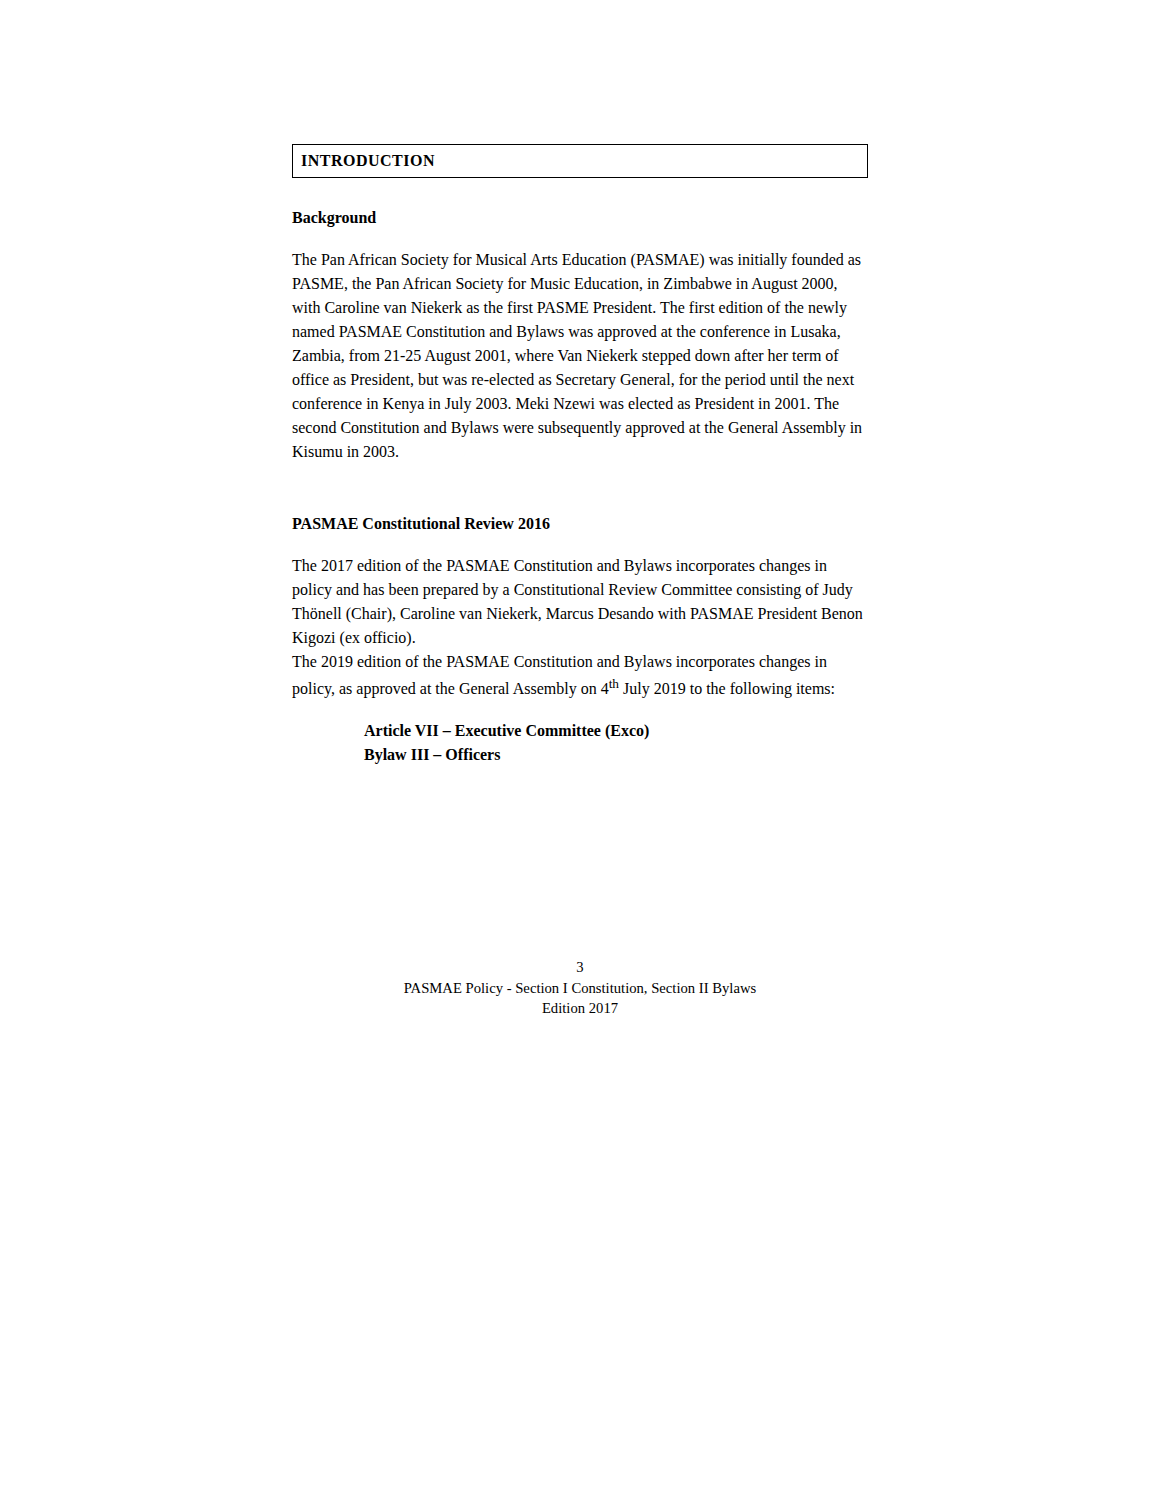INTRODUCTION
Background
The Pan African Society for Musical Arts Education (PASMAE) was initially founded as PASME, the Pan African Society for Music Education, in Zimbabwe in August 2000, with Caroline van Niekerk as the first PASME President. The first edition of the newly named PASMAE Constitution and Bylaws was approved at the conference in Lusaka, Zambia, from 21-25 August 2001, where Van Niekerk stepped down after her term of office as President, but was re-elected as Secretary General, for the period until the next conference in Kenya in July 2003. Meki Nzewi was elected as President in 2001. The second Constitution and Bylaws were subsequently approved at the General Assembly in Kisumu in 2003.
PASMAE Constitutional Review 2016
The 2017 edition of the PASMAE Constitution and Bylaws incorporates changes in policy and has been prepared by a Constitutional Review Committee consisting of Judy Thönell (Chair), Caroline van Niekerk, Marcus Desando with PASMAE President Benon Kigozi (ex officio).
The 2019 edition of the PASMAE Constitution and Bylaws incorporates changes in policy, as approved at the General Assembly on 4th July 2019 to the following items:
Article VII – Executive Committee (Exco)
Bylaw III – Officers
3 PASMAE Policy - Section I Constitution, Section II Bylaws
Edition 2017